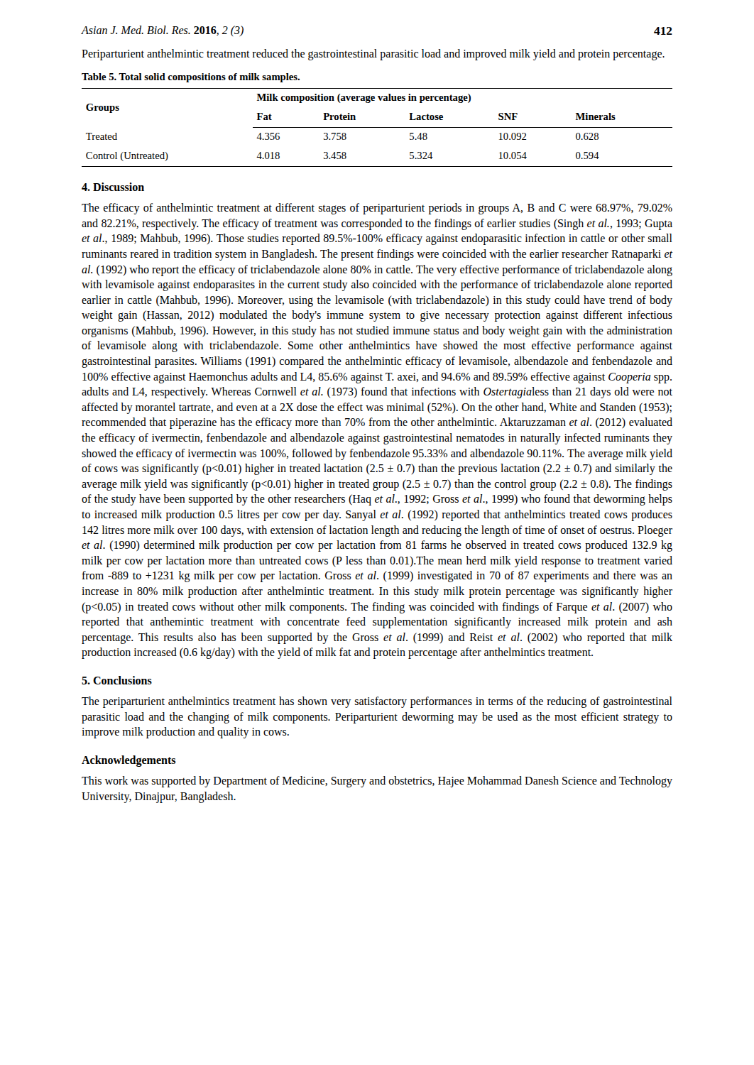Asian J. Med. Biol. Res. 2016, 2 (3)
412
Periparturient anthelmintic treatment reduced the gastrointestinal parasitic load and improved milk yield and protein percentage.
Table 5. Total solid compositions of milk samples.
| Groups | Milk composition (average values in percentage) |
| --- | --- |
| Fat | Protein | Lactose | SNF | Minerals |
| Treated | 4.356 | 3.758 | 5.48 | 10.092 | 0.628 |
| Control (Untreated) | 4.018 | 3.458 | 5.324 | 10.054 | 0.594 |
4. Discussion
The efficacy of anthelmintic treatment at different stages of periparturient periods in groups A, B and C were 68.97%, 79.02% and 82.21%, respectively. The efficacy of treatment was corresponded to the findings of earlier studies (Singh et al., 1993; Gupta et al., 1989; Mahbub, 1996). Those studies reported 89.5%-100% efficacy against endoparasitic infection in cattle or other small ruminants reared in tradition system in Bangladesh. The present findings were coincided with the earlier researcher Ratnaparki et al. (1992) who report the efficacy of triclabendazole alone 80% in cattle. The very effective performance of triclabendazole along with levamisole against endoparasites in the current study also coincided with the performance of triclabendazole alone reported earlier in cattle (Mahbub, 1996). Moreover, using the levamisole (with triclabendazole) in this study could have trend of body weight gain (Hassan, 2012) modulated the body's immune system to give necessary protection against different infectious organisms (Mahbub, 1996). However, in this study has not studied immune status and body weight gain with the administration of levamisole along with triclabendazole. Some other anthelmintics have showed the most effective performance against gastrointestinal parasites. Williams (1991) compared the anthelmintic efficacy of levamisole, albendazole and fenbendazole and 100% effective against Haemonchus adults and L4, 85.6% against T. axei, and 94.6% and 89.59% effective against Cooperia spp. adults and L4, respectively. Whereas Cornwell et al. (1973) found that infections with Ostertagialess than 21 days old were not affected by morantel tartrate, and even at a 2X dose the effect was minimal (52%). On the other hand, White and Standen (1953); recommended that piperazine has the efficacy more than 70% from the other anthelmintic. Aktaruzzaman et al. (2012) evaluated the efficacy of ivermectin, fenbendazole and albendazole against gastrointestinal nematodes in naturally infected ruminants they showed the efficacy of ivermectin was 100%, followed by fenbendazole 95.33% and albendazole 90.11%. The average milk yield of cows was significantly (p<0.01) higher in treated lactation (2.5 ± 0.7) than the previous lactation (2.2 ± 0.7) and similarly the average milk yield was significantly (p<0.01) higher in treated group (2.5 ± 0.7) than the control group (2.2 ± 0.8). The findings of the study have been supported by the other researchers (Haq et al., 1992; Gross et al., 1999) who found that deworming helps to increased milk production 0.5 litres per cow per day. Sanyal et al. (1992) reported that anthelmintics treated cows produces 142 litres more milk over 100 days, with extension of lactation length and reducing the length of time of onset of oestrus. Ploeger et al. (1990) determined milk production per cow per lactation from 81 farms he observed in treated cows produced 132.9 kg milk per cow per lactation more than untreated cows (P less than 0.01).The mean herd milk yield response to treatment varied from -889 to +1231 kg milk per cow per lactation. Gross et al. (1999) investigated in 70 of 87 experiments and there was an increase in 80% milk production after anthelmintic treatment. In this study milk protein percentage was significantly higher (p<0.05) in treated cows without other milk components. The finding was coincided with findings of Farque et al. (2007) who reported that anthemintic treatment with concentrate feed supplementation significantly increased milk protein and ash percentage. This results also has been supported by the Gross et al. (1999) and Reist et al. (2002) who reported that milk production increased (0.6 kg/day) with the yield of milk fat and protein percentage after anthelmintics treatment.
5. Conclusions
The periparturient anthelmintics treatment has shown very satisfactory performances in terms of the reducing of gastrointestinal parasitic load and the changing of milk components. Periparturient deworming may be used as the most efficient strategy to improve milk production and quality in cows.
Acknowledgements
This work was supported by Department of Medicine, Surgery and obstetrics, Hajee Mohammad Danesh Science and Technology University, Dinajpur, Bangladesh.